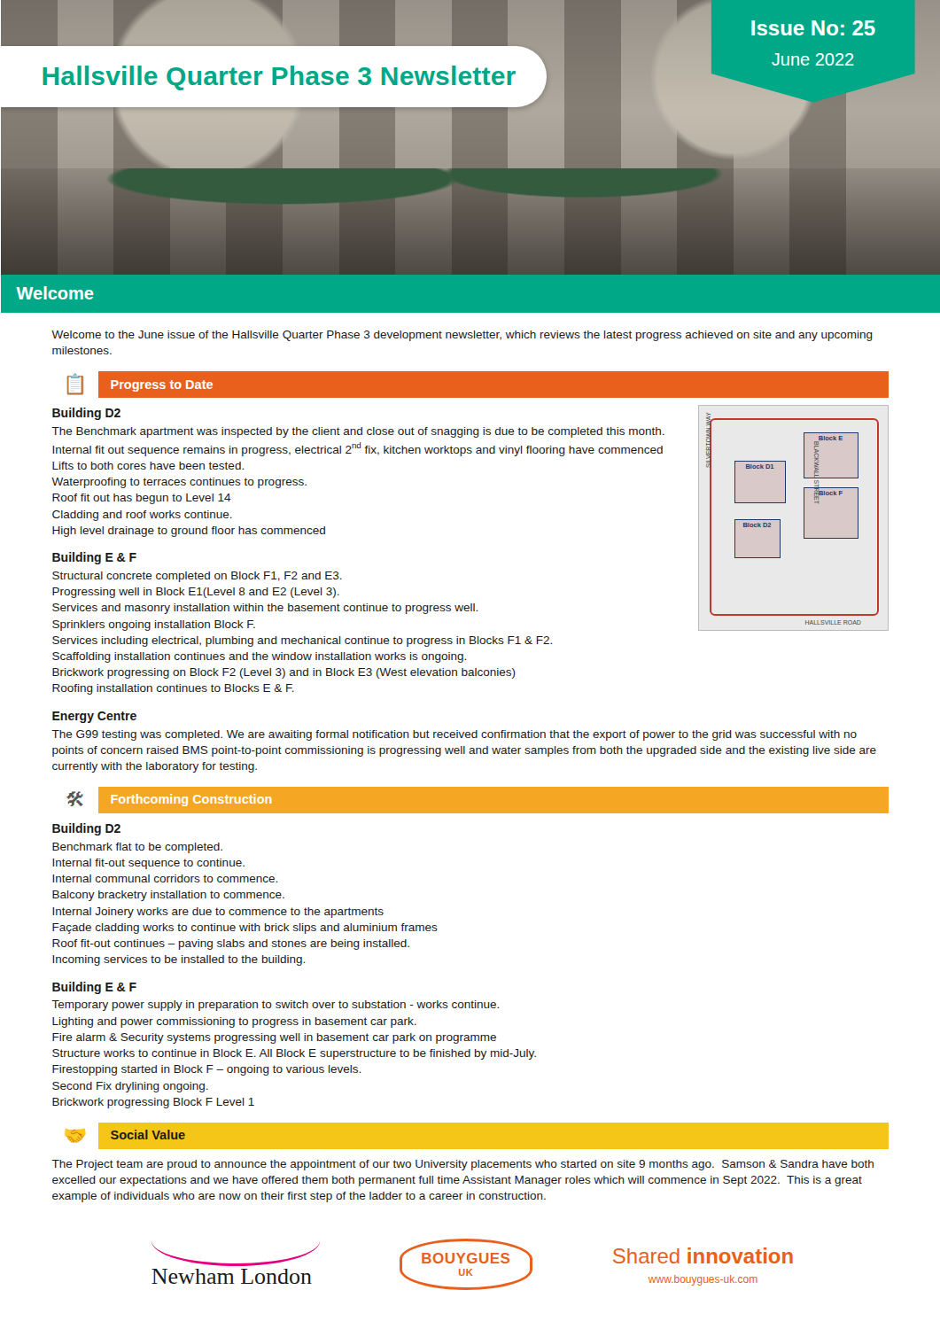Hallsville Quarter Phase 3 Newsletter
Issue No: 25
June 2022
Welcome
Welcome to the June issue of the Hallsville Quarter Phase 3 development newsletter, which reviews the latest progress achieved on site and any upcoming milestones.
📋
Progress to Date
Block E
Block F
Block D1
Block D2
SILVERTOWN WAY BLACKWALL STREET HALLSVILLE ROAD
Building D2
The Benchmark apartment was inspected by the client and close out of snagging is due to be completed this month.
Internal fit out sequence remains in progress, electrical 2nd fix, kitchen worktops and vinyl flooring have commenced
Lifts to both cores have been tested.
Waterproofing to terraces continues to progress.
Roof fit out has begun to Level 14
Cladding and roof works continue.
High level drainage to ground floor has commenced
Building E & F
Structural concrete completed on Block F1, F2 and E3.
Progressing well in Block E1(Level 8 and E2 (Level 3).
Services and masonry installation within the basement continue to progress well.
Sprinklers ongoing installation Block F.
Services including electrical, plumbing and mechanical continue to progress in Blocks F1 & F2.
Scaffolding installation continues and the window installation works is ongoing.
Brickwork progressing on Block F2 (Level 3) and in Block E3 (West elevation balconies)
Roofing installation continues to Blocks E & F.
Energy Centre
The G99 testing was completed. We are awaiting formal notification but received confirmation that the export of power to the grid was successful with no points of concern raised BMS point-to-point commissioning is progressing well and water samples from both the upgraded side and the existing live side are currently with the laboratory for testing.
🛠
Forthcoming Construction
Building D2
Benchmark flat to be completed.
Internal fit-out sequence to continue.
Internal communal corridors to commence.
Balcony bracketry installation to commence.
Internal Joinery works are due to commence to the apartments
Façade cladding works to continue with brick slips and aluminium frames
Roof fit-out continues – paving slabs and stones are being installed.
Incoming services to be installed to the building.
Building E & F
Temporary power supply in preparation to switch over to substation - works continue.
Lighting and power commissioning to progress in basement car park.
Fire alarm & Security systems progressing well in basement car park on programme
Structure works to continue in Block E. All Block E superstructure to be finished by mid-July.
Firestopping started in Block F – ongoing to various levels.
Second Fix drylining ongoing.
Brickwork progressing Block F Level 1
🤝
Social Value
The Project team are proud to announce the appointment of our two University placements who started on site 9 months ago. Samson & Sandra have both excelled our expectations and we have offered them both permanent full time Assistant Manager roles which will commence in Sept 2022. This is a great example of individuals who are now on their first step of the ladder to a career in construction.
Newham London
BOUYGUES UK
Shared innovation
www.bouygues-uk.com